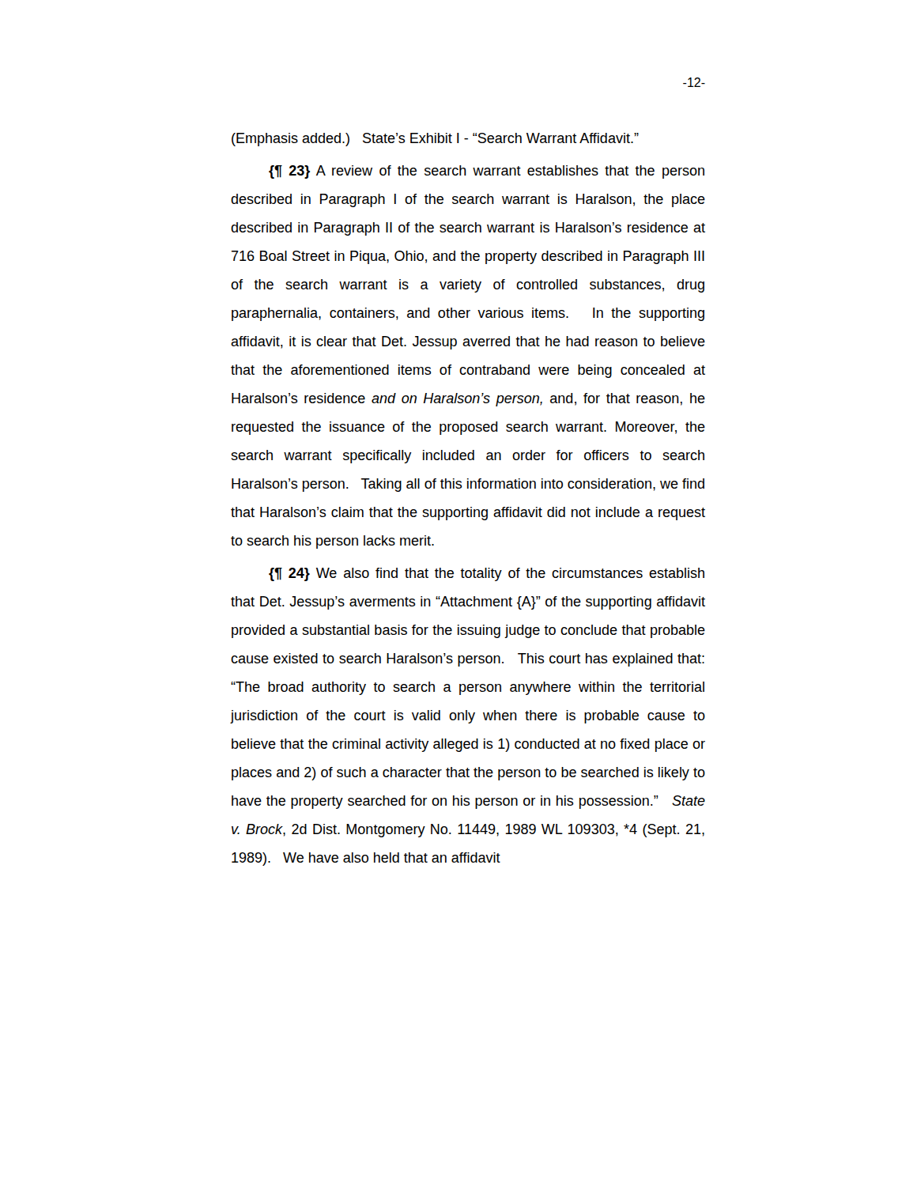-12-
(Emphasis added.) State’s Exhibit I - “Search Warrant Affidavit.”
{¶ 23} A review of the search warrant establishes that the person described in Paragraph I of the search warrant is Haralson, the place described in Paragraph II of the search warrant is Haralson’s residence at 716 Boal Street in Piqua, Ohio, and the property described in Paragraph III of the search warrant is a variety of controlled substances, drug paraphernalia, containers, and other various items. In the supporting affidavit, it is clear that Det. Jessup averred that he had reason to believe that the aforementioned items of contraband were being concealed at Haralson’s residence and on Haralson’s person, and, for that reason, he requested the issuance of the proposed search warrant. Moreover, the search warrant specifically included an order for officers to search Haralson’s person. Taking all of this information into consideration, we find that Haralson’s claim that the supporting affidavit did not include a request to search his person lacks merit.
{¶ 24} We also find that the totality of the circumstances establish that Det. Jessup’s averments in “Attachment {A}” of the supporting affidavit provided a substantial basis for the issuing judge to conclude that probable cause existed to search Haralson’s person. This court has explained that: “The broad authority to search a person anywhere within the territorial jurisdiction of the court is valid only when there is probable cause to believe that the criminal activity alleged is 1) conducted at no fixed place or places and 2) of such a character that the person to be searched is likely to have the property searched for on his person or in his possession.” State v. Brock, 2d Dist. Montgomery No. 11449, 1989 WL 109303, *4 (Sept. 21, 1989). We have also held that an affidavit